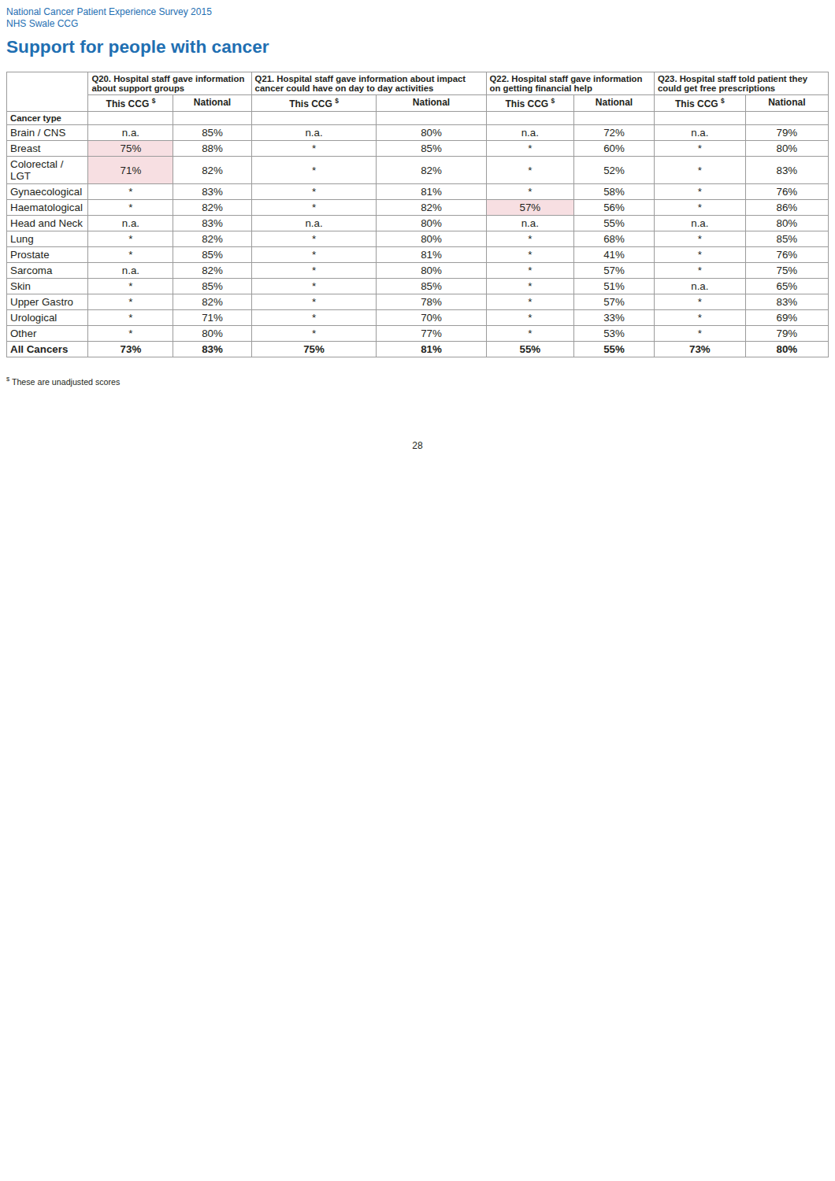National Cancer Patient Experience Survey 2015
NHS Swale CCG
Support for people with cancer
| | Q20. Hospital staff gave information about support groups | Q21. Hospital staff gave information about impact cancer could have on day to day activities | Q22. Hospital staff gave information on getting financial help | Q23. Hospital staff told patient they could get free prescriptions |
| --- | --- | --- | --- | --- |
| This CCG $ | National | This CCG $ | National | This CCG $ | National | This CCG $ | National |
| Cancer type | | | | | | | | |
| Brain / CNS | n.a. | 85% | n.a. | 80% | n.a. | 72% | n.a. | 79% |
| Breast | 75% | 88% | * | 85% | * | 60% | * | 80% |
| Colorectal / LGT | 71% | 82% | * | 82% | * | 52% | * | 83% |
| Gynaecological | * | 83% | * | 81% | * | 58% | * | 76% |
| Haematological | * | 82% | * | 82% | 57% | 56% | * | 86% |
| Head and Neck | n.a. | 83% | n.a. | 80% | n.a. | 55% | n.a. | 80% |
| Lung | * | 82% | * | 80% | * | 68% | * | 85% |
| Prostate | * | 85% | * | 81% | * | 41% | * | 76% |
| Sarcoma | n.a. | 82% | * | 80% | * | 57% | * | 75% |
| Skin | * | 85% | * | 85% | * | 51% | n.a. | 65% |
| Upper Gastro | * | 82% | * | 78% | * | 57% | * | 83% |
| Urological | * | 71% | * | 70% | * | 33% | * | 69% |
| Other | * | 80% | * | 77% | * | 53% | * | 79% |
| All Cancers | 73% | 83% | 75% | 81% | 55% | 55% | 73% | 80% |
$ These are unadjusted scores
28